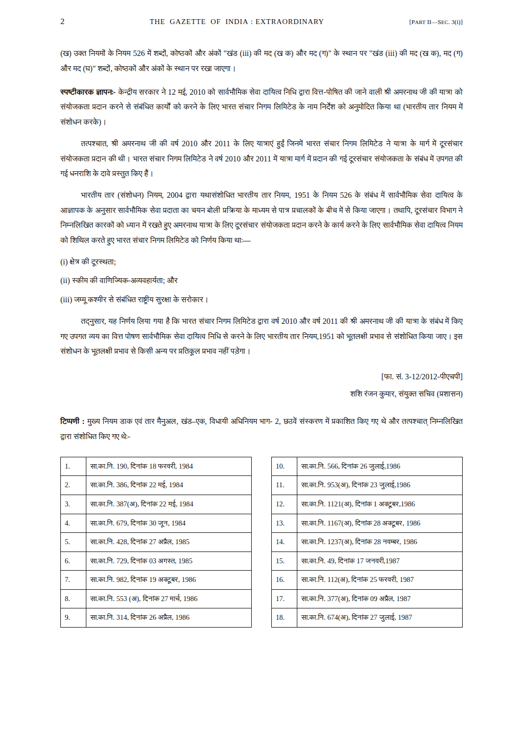2 THE GAZETTE OF INDIA : EXTRAORDINARY [PART II—SEC. 3(i)]
(ख) उक्त नियमों के नियम 526 में शब्दों, कोष्ठकों और अंकों "खंड (iii) की मद (ख क) और मद (ग)" के स्थान पर "खंड (iii) की मद (ख क), मद (ग) और मद (घ)" शब्दों, कोष्ठकों और अंकों के स्थान पर रखा जाएगा।
स्पष्टीकारक ज्ञापनः- केन्द्रीय सरकार ने 12 मई, 2010 को सार्वभौमिक सेवा दायित्व निधि द्वारा वित्त-पोषित की जाने वाली श्री अमरनाथ जी की यात्रा को संयोजकता प्रदान करने से संबंधित कार्यों को करने के लिए भारत संचार निगम लिमिटेड के नाम निर्देश को अनुमोदित किया था (भारतीय तार नियम में संशोधन करके)।
तत्पश्चात, श्री अमरनाथ जी की वर्ष 2010 और 2011 के लिए यात्राएं हुईं जिनमें भारत संचार निगम लिमिटेड ने यात्रा के मार्ग में दूरसंचार संयोजकता प्रदान की थी। भारत संचार निगम लिमिटेड ने वर्ष 2010 और 2011 में यात्रा मार्ग में प्रदान की गई दूरसंचार संयोजकता के संबंध में उपगत की गई धनराशि के दावे प्रस्तुत किए हैं।
भारतीय तार (संशोधन) नियम, 2004 द्वारा यथासंशोधित भारतीय तार नियम, 1951 के नियम 526 के संबंध में सार्वभौमिक सेवा दायित्व के आज्ञापक के अनुसार सार्वभौमिक सेवा प्रदाता का चयन बोली प्रक्रिया के माध्यम से पात्र प्रचालकों के बीच में से किया जाएगा। तथापि, दूरसंचार विभाग ने निम्नलिखित कारकों को ध्यान में रखते हुए अमरनाथ यात्रा के लिए दूरसंचार संयोजकता प्रदान करने के कार्य करने के लिए सार्वभौमिक सेवा दायित्व नियम को शिथिल करते हुए भारत संचार निगम लिमिटेड को निर्णय किया थाः—
(i) क्षेत्र की दूरस्थता;
(ii) स्कीम की वाणिज्यिक-अव्यवहार्यता; और
(iii) जम्मू कश्मीर से संबंधित राष्ट्रीय सुरक्षा के सरोकार।
तद्नुसार, यह निर्णय लिया गया है कि भारत संचार निगम लिमिटेड द्वारा वर्ष 2010 और वर्ष 2011 की श्री अमरनाथ जी की यात्रा के संबंध में किए गए उपगत व्यय का वित्त पोषण सार्वभौमिक सेवा दायित्व निधि से करने के लिए भारतीय तार नियम,1951 को भूतलक्षी प्रभाव से संशोधित किया जाए। इस संशोधन के भूतलक्षी प्रभाव से किसी अन्य पर प्रतिकूल प्रभाव नहीं पड़ेगा।
[फा. सं. 3-12/2012-पीएचपी]
शशि रंजन कुमार, संयुक्त सचिव (प्रशासन)
टिप्पणी : मुख्य नियम डाक एवं तार मैनुअल, खंड–एक, विधायी अधिनियम भाग- 2, छठवें संस्करण में प्रकाशित किए गए थे और तत्पश्चात् निम्नलिखित द्वारा संशोधित किए गए थेः-
| 1. | सा.का.नि. 190, दिनांक 18 फरवरी, 1984 |
| 2. | सा.का.नि. 386, दिनांक 22 मई, 1984 |
| 3. | सा.का.नि. 387(अ), दिनांक 22 मई, 1984 |
| 4. | सा.का.नि. 679, दिनांक 30 जून, 1984 |
| 5. | सा.का.नि. 428, दिनांक 27 अप्रैल, 1985 |
| 6. | सा.का.नि. 729, दिनांक 03 अगस्त, 1985 |
| 7. | सा.का.नि. 982, दिनांक 19 अक्टूबर, 1986 |
| 8. | सा.का.नि. 553 (अ), दिनांक 27 मार्च, 1986 |
| 9. | सा.का.नि. 314, दिनांक 26 अप्रैल, 1986 |
| 10. | सा.का.नि. 566, दिनांक 26 जुलाई,1986 |
| 11. | सा.का.नि. 953(अ), दिनांक 23 जुलाई,1986 |
| 12. | सा.का.नि. 1121(अ), दिनांक 1 अक्टूबर,1986 |
| 13. | सा.का.नि. 1167(अ), दिनांक 28 अक्टूबर, 1986 |
| 14. | सा.का.नि. 1237(अ), दिनांक 28 नवम्बर, 1986 |
| 15. | सा.का.नि. 49, दिनांक 17 जनवरी,1987 |
| 16. | सा.का.नि. 112(अ), दिनांक 25 फरवरी, 1987 |
| 17. | सा.का.नि. 377(अ), दिनांक 09 अप्रैल, 1987 |
| 18. | सा.का.नि. 674(अ), दिनांक 27 जुलाई, 1987 |